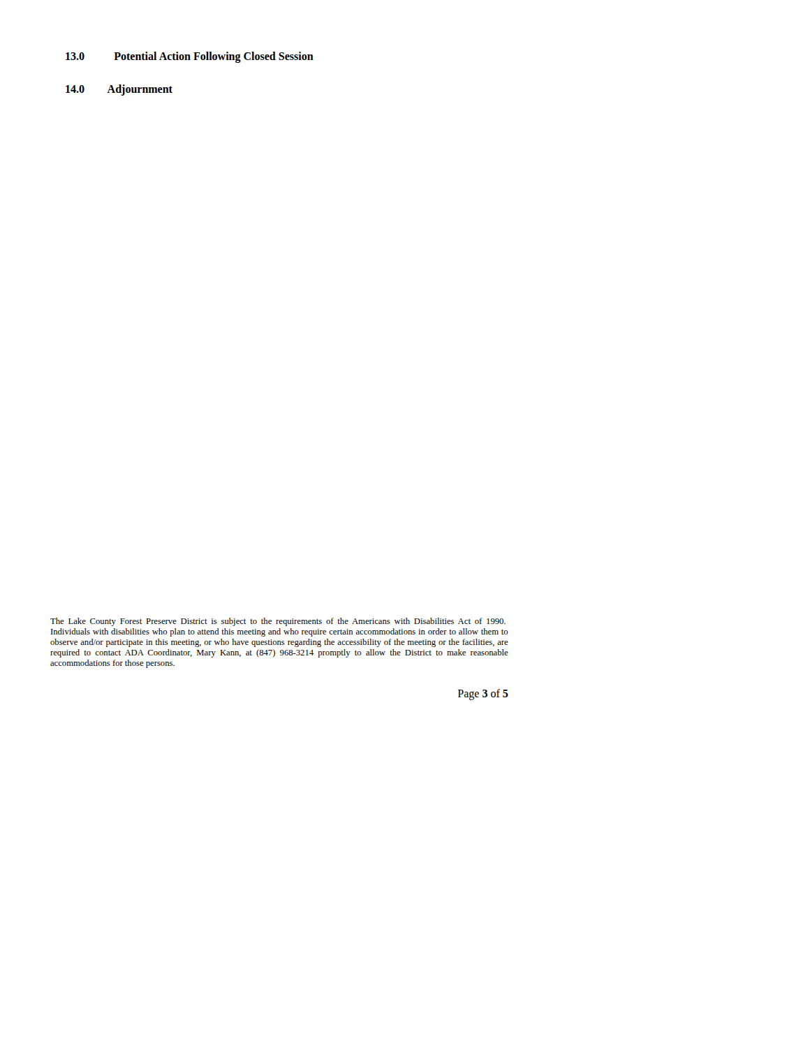13.0 Potential Action Following Closed Session
14.0 Adjournment
The Lake County Forest Preserve District is subject to the requirements of the Americans with Disabilities Act of 1990. Individuals with disabilities who plan to attend this meeting and who require certain accommodations in order to allow them to observe and/or participate in this meeting, or who have questions regarding the accessibility of the meeting or the facilities, are required to contact ADA Coordinator, Mary Kann, at (847) 968-3214 promptly to allow the District to make reasonable accommodations for those persons.
Page 3 of 5